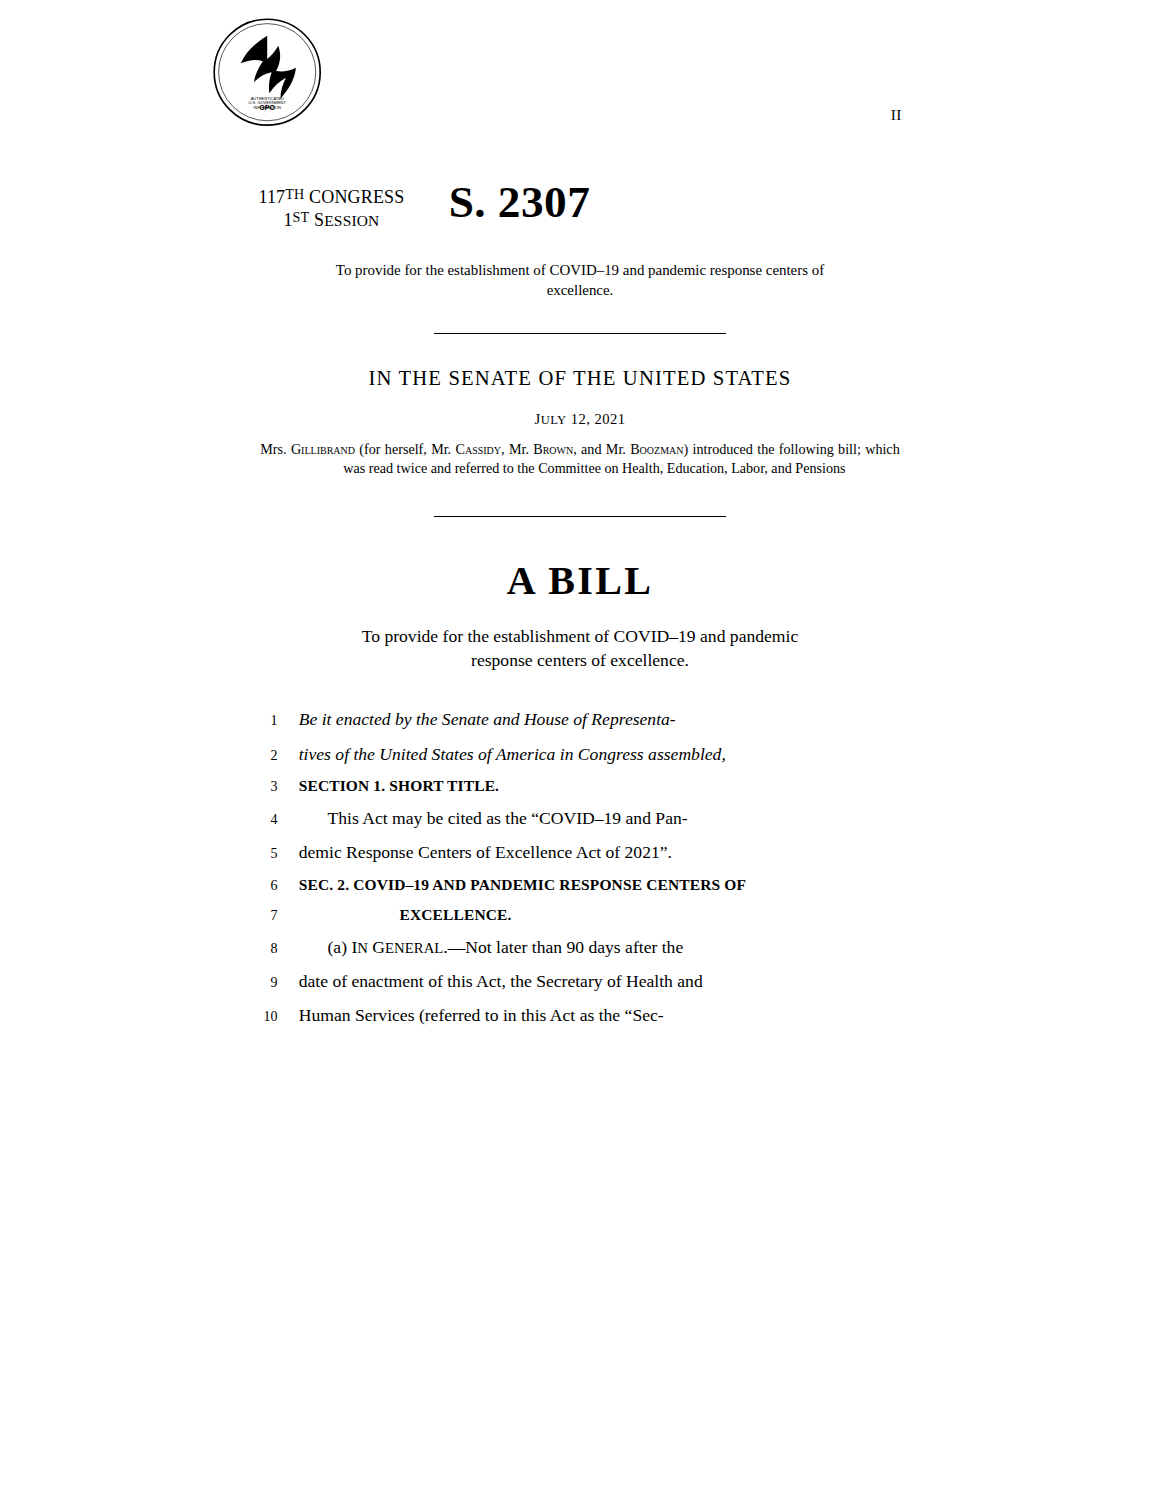GPO AUTHENTICATED U.S. GOVERNMENT INFORMATION
II
117TH CONGRESS 1ST SESSION
S. 2307
To provide for the establishment of COVID–19 and pandemic response centers of excellence.
IN THE SENATE OF THE UNITED STATES
JULY 12, 2021
Mrs. Gillibrand (for herself, Mr. Cassidy, Mr. Brown, and Mr. Boozman) introduced the following bill; which was read twice and referred to the Committee on Health, Education, Labor, and Pensions
A BILL
To provide for the establishment of COVID–19 and pandemic response centers of excellence.
1
Be it enacted by the Senate and House of Representa-
2
tives of the United States of America in Congress assembled,
3
SECTION 1. SHORT TITLE.
4
This Act may be cited as the “COVID–19 and Pan-
5
demic Response Centers of Excellence Act of 2021”.
6
SEC. 2. COVID–19 AND PANDEMIC RESPONSE CENTERS OF
7
EXCELLENCE.
8
(a) IN GENERAL.—Not later than 90 days after the
9
date of enactment of this Act, the Secretary of Health and
10
Human Services (referred to in this Act as the “Sec-